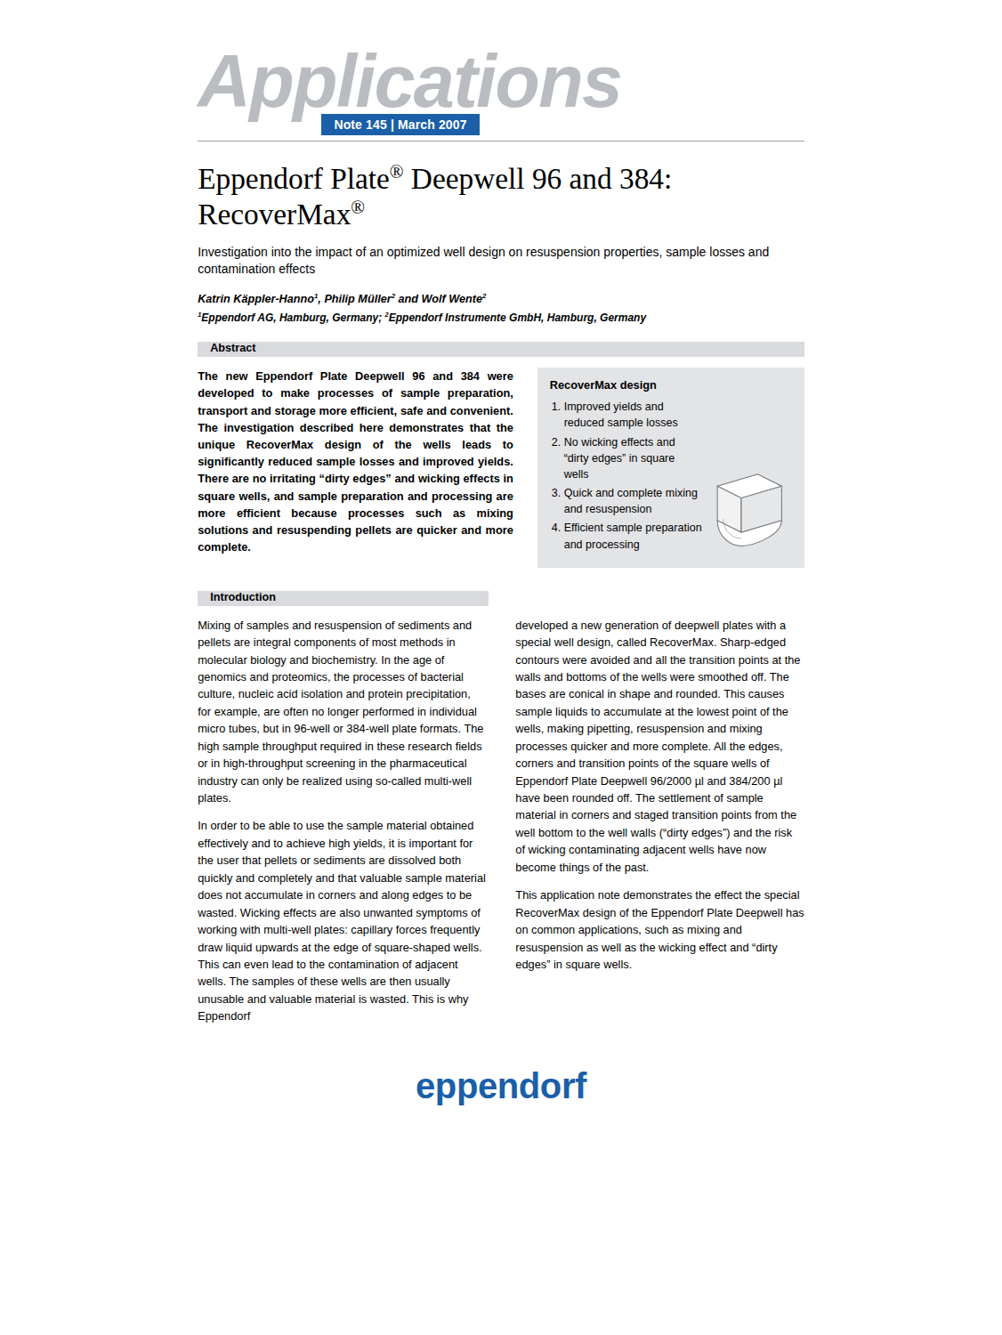Applications
Note 145 | March 2007
Eppendorf Plate® Deepwell 96 and 384:
RecoverMax®
Investigation into the impact of an optimized well design on resuspension properties, sample losses and contamination effects
Katrin Käppler-Hanno1, Philip Müller2 and Wolf Wente2
1Eppendorf AG, Hamburg, Germany; 2Eppendorf Instrumente GmbH, Hamburg, Germany
Abstract
The new Eppendorf Plate Deepwell 96 and 384 were developed to make processes of sample preparation, transport and storage more efficient, safe and convenient. The investigation described here demonstrates that the unique RecoverMax design of the wells leads to significantly reduced sample losses and improved yields. There are no irritating “dirty edges” and wicking effects in square wells, and sample preparation and processing are more efficient because processes such as mixing solutions and resuspending pellets are quicker and more complete.
RecoverMax design
Improved yields and reduced sample losses
No wicking effects and “dirty edges” in square wells
Quick and complete mixing and resuspension
Efficient sample preparation and processing
Introduction
Mixing of samples and resuspension of sediments and pellets are integral components of most methods in molecular biology and biochemistry. In the age of genomics and proteomics, the processes of bacterial culture, nucleic acid isolation and protein precipitation, for example, are often no longer performed in individual micro tubes, but in 96-well or 384-well plate formats. The high sample throughput required in these research fields or in high-throughput screening in the pharmaceutical industry can only be realized using so-called multi-well plates.
In order to be able to use the sample material obtained effectively and to achieve high yields, it is important for the user that pellets or sediments are dissolved both quickly and completely and that valuable sample material does not accumulate in corners and along edges to be wasted. Wicking effects are also unwanted symptoms of working with multi-well plates: capillary forces frequently draw liquid upwards at the edge of square-shaped wells. This can even lead to the contamination of adjacent wells. The samples of these wells are then usually unusable and valuable material is wasted. This is why Eppendorf
developed a new generation of deepwell plates with a special well design, called RecoverMax. Sharp-edged contours were avoided and all the transition points at the walls and bottoms of the wells were smoothed off. The bases are conical in shape and rounded. This causes sample liquids to accumulate at the lowest point of the wells, making pipetting, resuspension and mixing processes quicker and more complete. All the edges, corners and transition points of the square wells of Eppendorf Plate Deepwell 96/2000 µl and 384/200 µl have been rounded off. The settlement of sample material in corners and staged transition points from the well bottom to the well walls (“dirty edges”) and the risk of wicking contaminating adjacent wells have now become things of the past.
This application note demonstrates the effect the special RecoverMax design of the Eppendorf Plate Deepwell has on common applications, such as mixing and resuspension as well as the wicking effect and “dirty edges” in square wells.
eppendorf